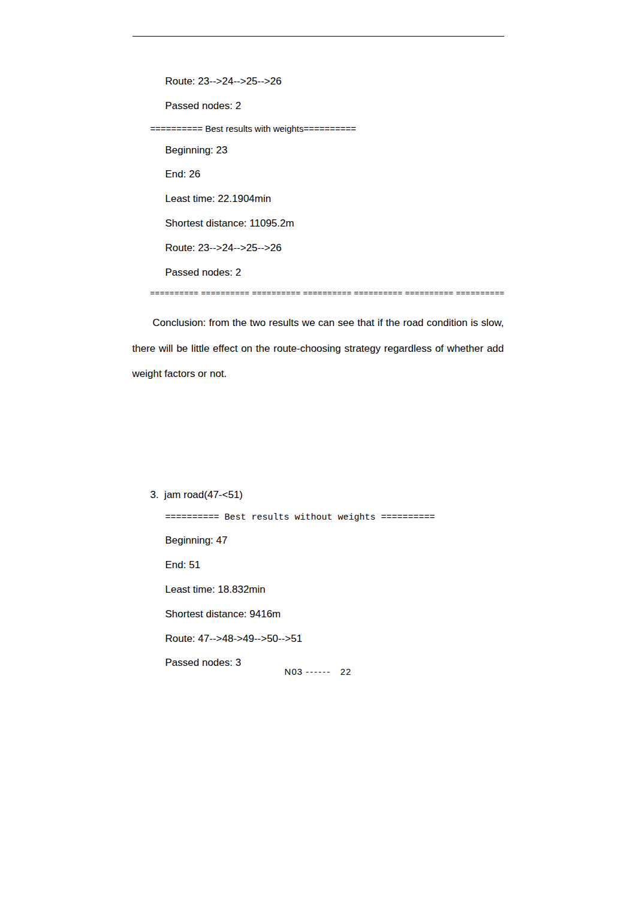Route: 23-->24-->25-->26
Passed nodes: 2
========== Best results with weights==========
Beginning: 23
End: 26
Least time: 22.1904min
Shortest distance: 11095.2m
Route: 23-->24-->25-->26
Passed nodes: 2
========== ========== ========== ========== ========== ========== ========== ==
Conclusion: from the two results we can see that if the road condition is slow, there will be little effect on the route-choosing strategy regardless of whether add weight factors or not.
3. jam road(47-<51)
========== Best results without weights ==========
Beginning: 47
End: 51
Least time: 18.832min
Shortest distance: 9416m
Route: 47-->48->49-->50-->51
Passed nodes: 3
N03 ------ 22